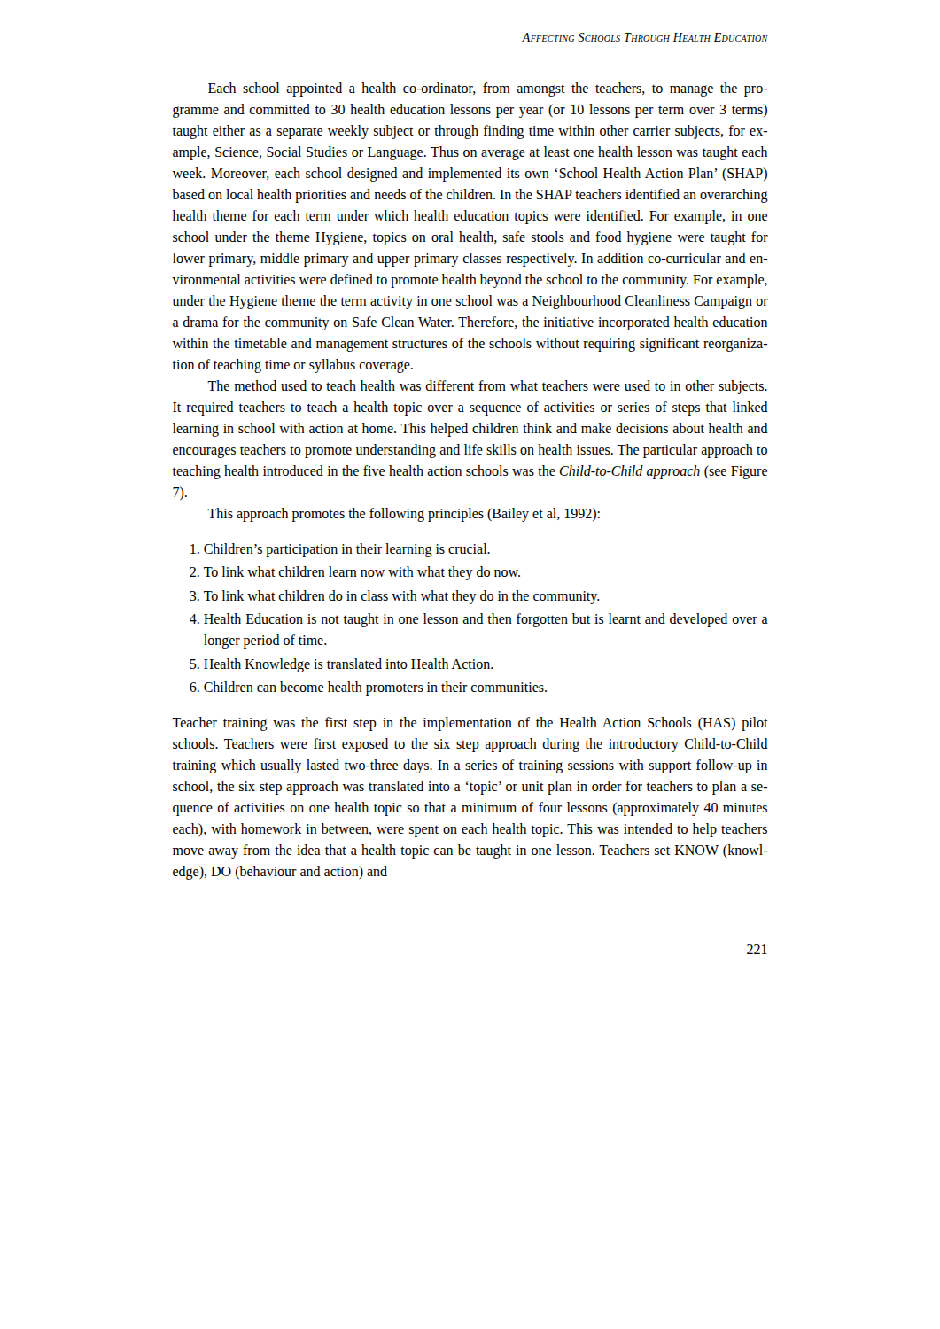Affecting Schools Through Health Education
Each school appointed a health co-ordinator, from amongst the teachers, to manage the programme and committed to 30 health education lessons per year (or 10 lessons per term over 3 terms) taught either as a separate weekly subject or through finding time within other carrier subjects, for example, Science, Social Studies or Language. Thus on average at least one health lesson was taught each week. Moreover, each school designed and implemented its own ‘School Health Action Plan’ (SHAP) based on local health priorities and needs of the children. In the SHAP teachers identified an overarching health theme for each term under which health education topics were identified. For example, in one school under the theme Hygiene, topics on oral health, safe stools and food hygiene were taught for lower primary, middle primary and upper primary classes respectively. In addition co-curricular and environmental activities were defined to promote health beyond the school to the community. For example, under the Hygiene theme the term activity in one school was a Neighbourhood Cleanliness Campaign or a drama for the community on Safe Clean Water. Therefore, the initiative incorporated health education within the timetable and management structures of the schools without requiring significant reorganization of teaching time or syllabus coverage.
The method used to teach health was different from what teachers were used to in other subjects. It required teachers to teach a health topic over a sequence of activities or series of steps that linked learning in school with action at home. This helped children think and make decisions about health and encourages teachers to promote understanding and life skills on health issues. The particular approach to teaching health introduced in the five health action schools was the Child-to-Child approach (see Figure 7).
This approach promotes the following principles (Bailey et al, 1992):
Children’s participation in their learning is crucial.
To link what children learn now with what they do now.
To link what children do in class with what they do in the community.
Health Education is not taught in one lesson and then forgotten but is learnt and developed over a longer period of time.
Health Knowledge is translated into Health Action.
Children can become health promoters in their communities.
Teacher training was the first step in the implementation of the Health Action Schools (HAS) pilot schools. Teachers were first exposed to the six step approach during the introductory Child-to-Child training which usually lasted two-three days. In a series of training sessions with support follow-up in school, the six step approach was translated into a ‘topic’ or unit plan in order for teachers to plan a sequence of activities on one health topic so that a minimum of four lessons (approximately 40 minutes each), with homework in between, were spent on each health topic. This was intended to help teachers move away from the idea that a health topic can be taught in one lesson. Teachers set KNOW (knowledge), DO (behaviour and action) and
221